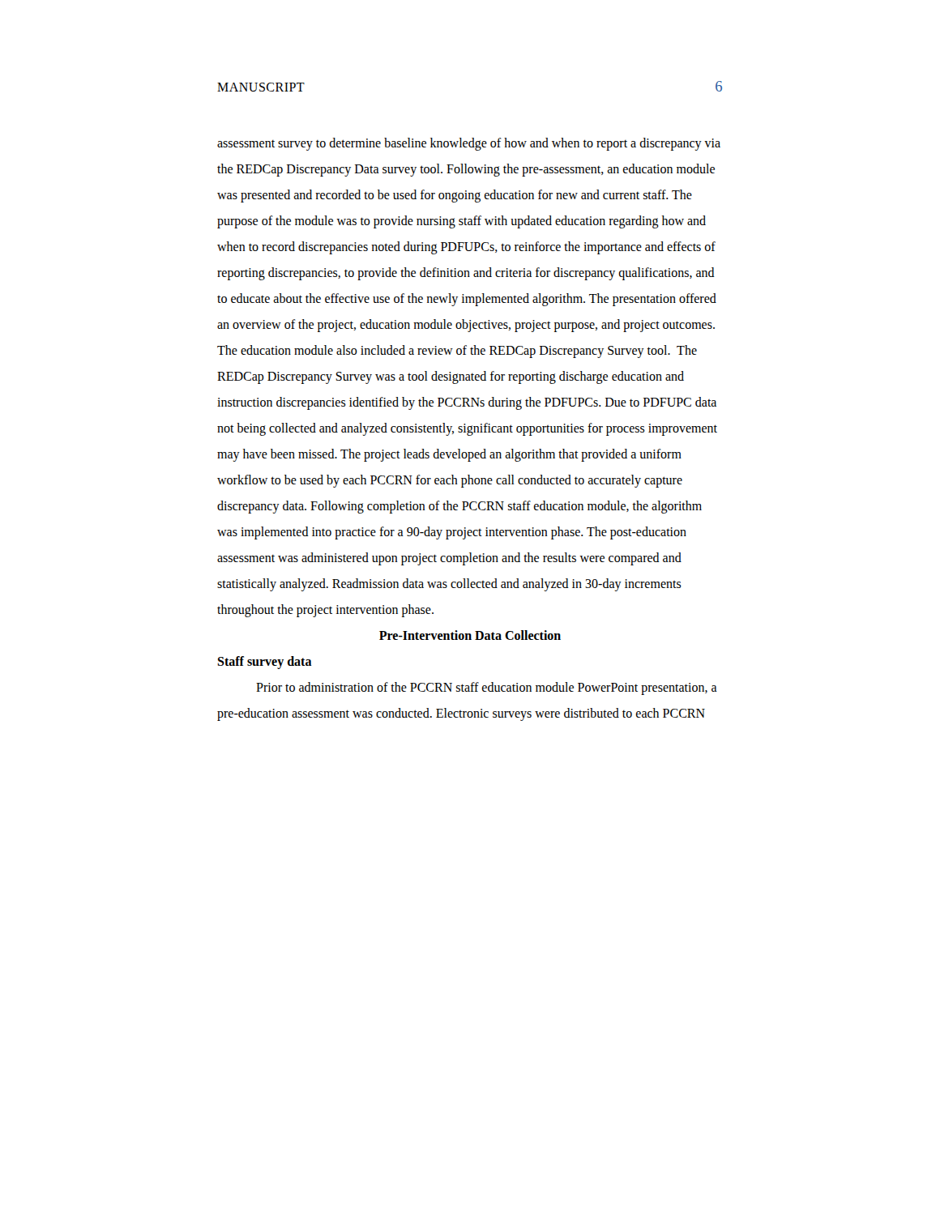Manuscript 6
assessment survey to determine baseline knowledge of how and when to report a discrepancy via the REDCap Discrepancy Data survey tool. Following the pre-assessment, an education module was presented and recorded to be used for ongoing education for new and current staff. The purpose of the module was to provide nursing staff with updated education regarding how and when to record discrepancies noted during PDFUPCs, to reinforce the importance and effects of reporting discrepancies, to provide the definition and criteria for discrepancy qualifications, and to educate about the effective use of the newly implemented algorithm. The presentation offered an overview of the project, education module objectives, project purpose, and project outcomes. The education module also included a review of the REDCap Discrepancy Survey tool. The REDCap Discrepancy Survey was a tool designated for reporting discharge education and instruction discrepancies identified by the PCCRNs during the PDFUPCs. Due to PDFUPC data not being collected and analyzed consistently, significant opportunities for process improvement may have been missed. The project leads developed an algorithm that provided a uniform workflow to be used by each PCCRN for each phone call conducted to accurately capture discrepancy data. Following completion of the PCCRN staff education module, the algorithm was implemented into practice for a 90-day project intervention phase. The post-education assessment was administered upon project completion and the results were compared and statistically analyzed. Readmission data was collected and analyzed in 30-day increments throughout the project intervention phase.
Pre-Intervention Data Collection
Staff survey data
Prior to administration of the PCCRN staff education module PowerPoint presentation, a pre-education assessment was conducted. Electronic surveys were distributed to each PCCRN